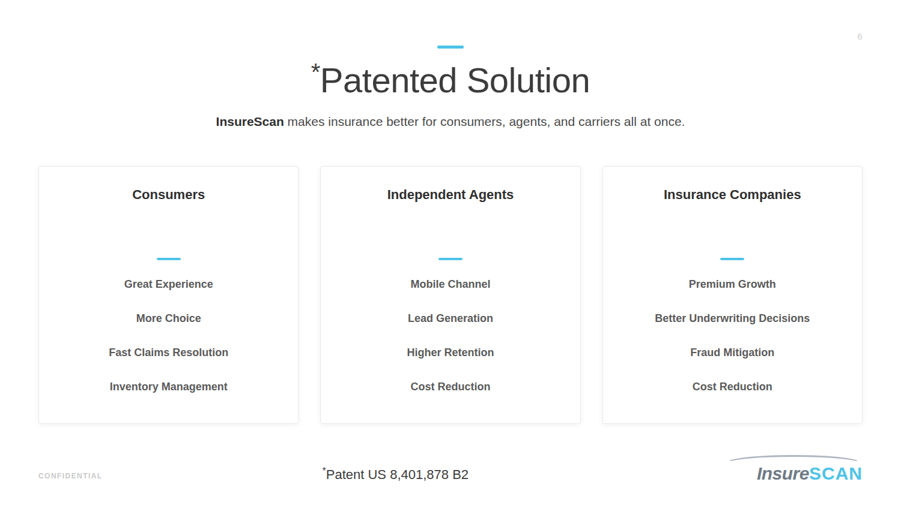6
*Patented Solution
InsureScan makes insurance better for consumers, agents, and carriers all at once.
Consumers
Great Experience
More Choice
Fast Claims Resolution
Inventory Management
Independent Agents
Mobile Channel
Lead Generation
Higher Retention
Cost Reduction
Insurance Companies
Premium Growth
Better Underwriting Decisions
Fraud Mitigation
Cost Reduction
Confidential
*Patent US 8,401,878 B2
InsureSCAN